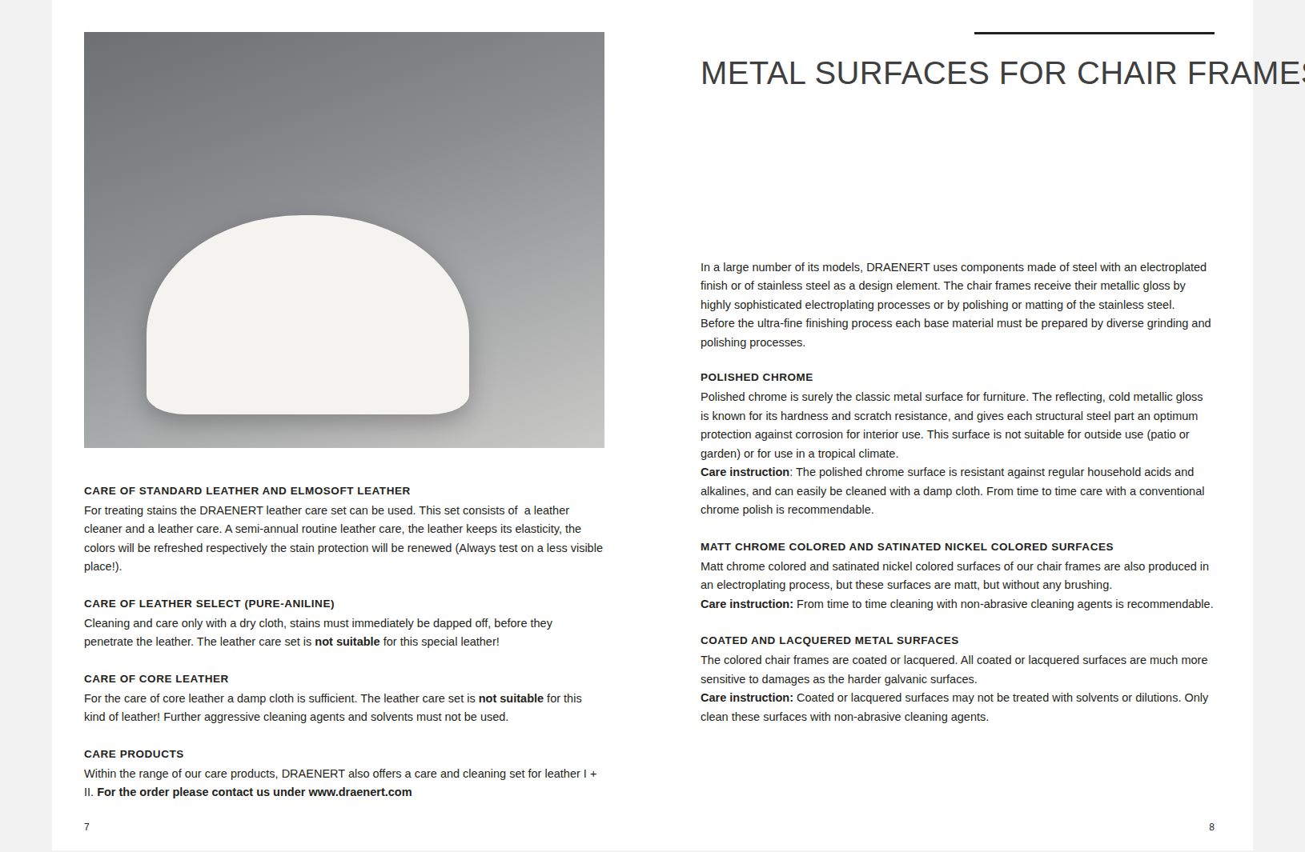Care of standard leather and Elmosoft leather
For treating stains the DRAENERT leather care set can be used. This set consists of a leather cleaner and a leather care. A semi-annual routine leather care, the leather keeps its elasticity, the colors will be refreshed respectively the stain protection will be renewed (Always test on a less visible place!).
Care of leather select (pure-aniline)
Cleaning and care only with a dry cloth, stains must immediately be dapped off, before they penetrate the leather. The leather care set is not suitable for this special leather!
Care of core leather
For the care of core leather a damp cloth is sufficient. The leather care set is not suitable for this kind of leather! Further aggressive cleaning agents and solvents must not be used.
Care products
Within the range of our care products, DRAENERT also offers a care and cleaning set for leather I + II. For the order please contact us under www.draenert.com
7
Metal surfaces for chair frames
In a large number of its models, DRAENERT uses components made of steel with an electroplated finish or of stainless steel as a design element. The chair frames receive their metallic gloss by highly sophisticated electroplating processes or by polishing or matting of the stainless steel.
Before the ultra-fine finishing process each base material must be prepared by diverse grinding and polishing processes.
Polished chrome
Polished chrome is surely the classic metal surface for furniture. The reflecting, cold metallic gloss is known for its hardness and scratch resistance, and gives each structural steel part an optimum protection against corrosion for interior use. This surface is not suitable for outside use (patio or garden) or for use in a tropical climate.
Care instruction: The polished chrome surface is resistant against regular household acids and alkalines, and can easily be cleaned with a damp cloth. From time to time care with a conventional chrome polish is recommendable.
Matt chrome colored and satinated nickel colored surfaces
Matt chrome colored and satinated nickel colored surfaces of our chair frames are also produced in an electroplating process, but these surfaces are matt, but without any brushing.
Care instruction: From time to time cleaning with non-abrasive cleaning agents is recommendable.
Coated and lacquered metal surfaces
The colored chair frames are coated or lacquered. All coated or lacquered surfaces are much more sensitive to damages as the harder galvanic surfaces.
Care instruction: Coated or lacquered surfaces may not be treated with solvents or dilutions. Only clean these surfaces with non-abrasive cleaning agents.
8